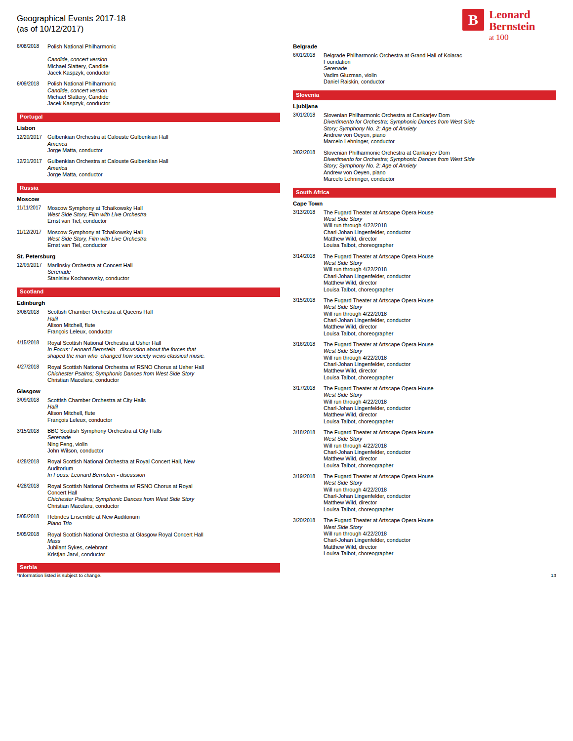B
Leonard
Bernstein
at 100
Geographical Events 2017-18 (as of 10/12/2017)
6/08/2018
Polish National Philharmonic Candide, concert version Michael Slattery, Candide Jacek Kaspzyk, conductor
6/09/2018
Polish National Philharmonic Candide, concert version Michael Slattery, Candide Jacek Kaspzyk, conductor
Portugal
Lisbon
12/20/2017
Gulbenkian Orchestra at Calouste Gulbenkian Hall America Jorge Matta, conductor
12/21/2017
Gulbenkian Orchestra at Calouste Gulbenkian Hall America Jorge Matta, conductor
Russia
Moscow
11/11/2017
Moscow Symphony at Tchaikowsky Hall West Side Story, Film with Live Orchestra Ernst van Tiel, conductor
11/12/2017
Moscow Symphony at Tchaikowsky Hall West Side Story, Film with Live Orchestra Ernst van Tiel, conductor
St. Petersburg
12/09/2017
Mariinsky Orchestra at Concert Hall Serenade Stanislav Kochanovsky, conductor
Scotland
Edinburgh
3/08/2018
Scottish Chamber Orchestra at Queens Hall Halil Alison Mitchell, flute François Leleux, conductor
4/15/2018
Royal Scottish National Orchestra at Usher Hall In Focus: Leonard Bernstein - discussion about the forces that shaped the man who changed how society views classical music.
4/27/2018
Royal Scottish National Orchestra w/ RSNO Chorus at Usher Hall Chichester Psalms; Symphonic Dances from West Side Story Christian Macelaru, conductor
Glasgow
3/09/2018
Scottish Chamber Orchestra at City Halls Halil Alison Mitchell, flute François Leleux, conductor
3/15/2018
BBC Scottish Symphony Orchestra at City Halls Serenade Ning Feng, violin John Wilson, conductor
4/28/2018
Royal Scottish National Orchestra at Royal Concert Hall, New Auditorium In Focus: Leonard Bernstein - discussion
4/28/2018
Royal Scottish National Orchestra w/ RSNO Chorus at Royal Concert Hall Chichester Psalms; Symphonic Dances from West Side Story Christian Macelaru, conductor
5/05/2018
Hebrides Ensemble at New Auditorium Piano Trio
5/05/2018
Royal Scottish National Orchestra at Glasgow Royal Concert Hall Mass Jubilant Sykes, celebrant Kristjan Jarvi, conductor
Serbia
Belgrade
6/01/2018
Belgrade Philharmonic Orchestra at Grand Hall of Kolarac Foundation Serenade Vadim Gluzman, violin Daniel Raiskin, conductor
Slovenia
Ljubljana
3/01/2018
Slovenian Philharmonic Orchestra at Cankarjev Dom Divertimento for Orchestra; Symphonic Dances from West Side Story; Symphony No. 2: Age of Anxiety Andrew von Oeyen, piano Marcelo Lehninger, conductor
3/02/2018
Slovenian Philharmonic Orchestra at Cankarjev Dom Divertimento for Orchestra; Symphonic Dances from West Side Story; Symphony No. 2: Age of Anxiety Andrew von Oeyen, piano Marcelo Lehninger, conductor
South Africa
Cape Town
3/13/2018
The Fugard Theater at Artscape Opera House West Side Story Will run through 4/22/2018 Charl-Johan Lingenfelder, conductor Matthew Wild, director Louisa Talbot, choreographer
3/14/2018
The Fugard Theater at Artscape Opera House West Side Story Will run through 4/22/2018 Charl-Johan Lingenfelder, conductor Matthew Wild, director Louisa Talbot, choreographer
3/15/2018
The Fugard Theater at Artscape Opera House West Side Story Will run through 4/22/2018 Charl-Johan Lingenfelder, conductor Matthew Wild, director Louisa Talbot, choreographer
3/16/2018
The Fugard Theater at Artscape Opera House West Side Story Will run through 4/22/2018 Charl-Johan Lingenfelder, conductor Matthew Wild, director Louisa Talbot, choreographer
3/17/2018
The Fugard Theater at Artscape Opera House West Side Story Will run through 4/22/2018 Charl-Johan Lingenfelder, conductor Matthew Wild, director Louisa Talbot, choreographer
3/18/2018
The Fugard Theater at Artscape Opera House West Side Story Will run through 4/22/2018 Charl-Johan Lingenfelder, conductor Matthew Wild, director Louisa Talbot, choreographer
3/19/2018
The Fugard Theater at Artscape Opera House West Side Story Will run through 4/22/2018 Charl-Johan Lingenfelder, conductor Matthew Wild, director Louisa Talbot, choreographer
3/20/2018
The Fugard Theater at Artscape Opera House West Side Story Will run through 4/22/2018 Charl-Johan Lingenfelder, conductor Matthew Wild, director Louisa Talbot, choreographer
*Information listed is subject to change.
13